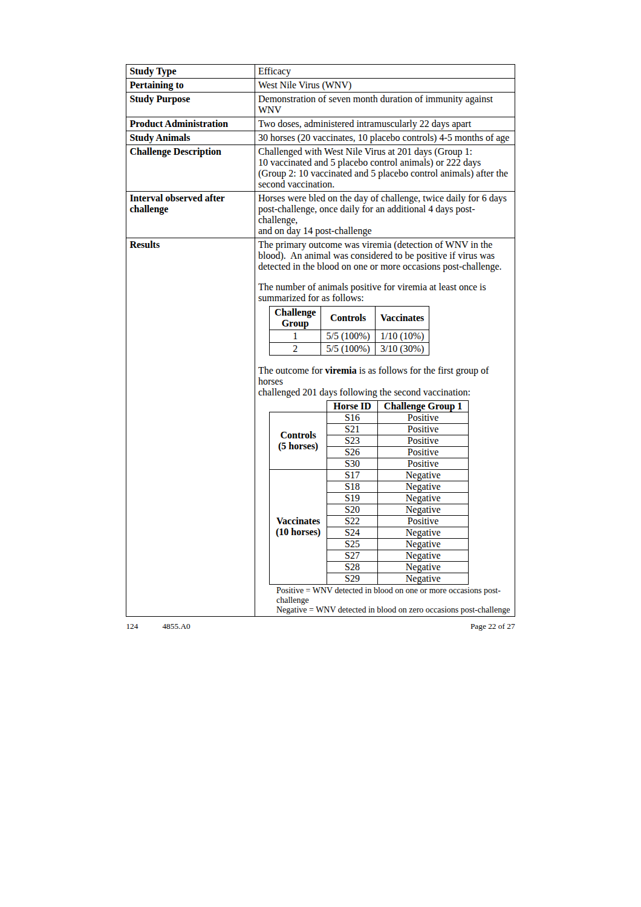| Study Type | Efficacy |
| Pertaining to | West Nile Virus (WNV) |
| Study Purpose | Demonstration of seven month duration of immunity against WNV |
| Product Administration | Two doses, administered intramuscularly 22 days apart |
| Study Animals | 30 horses (20 vaccinates, 10 placebo controls) 4-5 months of age |
| Challenge Description | Challenged with West Nile Virus at 201 days (Group 1: 10 vaccinated and 5 placebo control animals) or 222 days (Group 2: 10 vaccinated and 5 placebo control animals) after the second vaccination. |
| Interval observed after challenge | Horses were bled on the day of challenge, twice daily for 6 days post-challenge, once daily for an additional 4 days post-challenge, and on day 14 post-challenge |
| Results | The primary outcome was viremia (detection of WNV in the blood). An animal was considered to be positive if virus was detected in the blood on one or more occasions post-challenge. The number of animals positive for viremia at least once is summarized for as follows: / Challenge Group / Controls / Vaccinates / / --- / --- / --- / / 1 / 5/5 (100%) / 1/10 (10%) / / 2 / 5/5 (100%) / 3/10 (30%) / The outcome for viremia is as follows for the first group of horses challenged 201 days following the second vaccination: / / Horse ID / Challenge Group 1 / / Controls (5 horses) / S16 / Positive / / S21 / Positive / / S23 / Positive / / S26 / Positive / / S30 / Positive / / Vaccinates (10 horses) / S17 / Negative / / S18 / Negative / / S19 / Negative / / S20 / Negative / / S22 / Positive / / S24 / Negative / / S25 / Negative / / S27 / Negative / / S28 / Negative / / S29 / Negative / Positive = WNV detected in blood on one or more occasions post-challenge Negative = WNV detected in blood on zero occasions post-challenge |
1244855.A0
Page 22 of 27